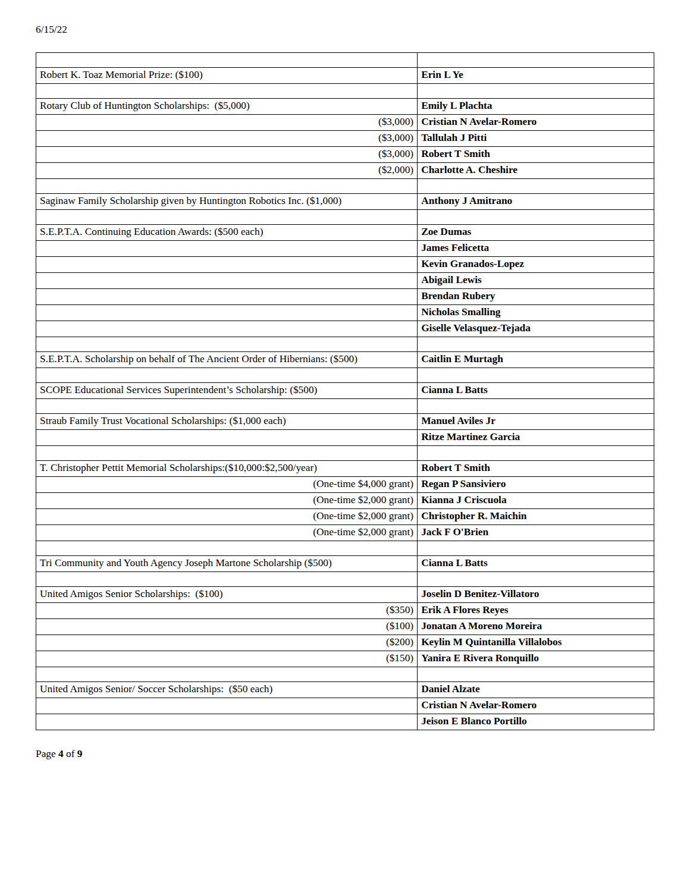6/15/22
| Robert K. Toaz Memorial Prize: ($100) | Erin L Ye |
| Rotary Club of Huntington Scholarships: ($5,000) | Emily L Plachta |
| ($3,000) | Cristian N Avelar-Romero |
| ($3,000) | Tallulah J Pitti |
| ($3,000) | Robert T Smith |
| ($2,000) | Charlotte A. Cheshire |
| Saginaw Family Scholarship given by Huntington Robotics Inc. ($1,000) | Anthony J Amitrano |
| S.E.P.T.A. Continuing Education Awards: ($500 each) | Zoe Dumas |
| | James Felicetta |
| | Kevin Granados-Lopez |
| | Abigail Lewis |
| | Brendan Rubery |
| | Nicholas Smalling |
| | Giselle Velasquez-Tejada |
| S.E.P.T.A. Scholarship on behalf of The Ancient Order of Hibernians: ($500) | Caitlin E Murtagh |
| SCOPE Educational Services Superintendent’s Scholarship: ($500) | Cianna L Batts |
| Straub Family Trust Vocational Scholarships: ($1,000 each) | Manuel Aviles Jr |
| | Ritze Martinez Garcia |
| T. Christopher Pettit Memorial Scholarships:($10,000:$2,500/year) | Robert T Smith |
| (One-time $4,000 grant) | Regan P Sansiviero |
| (One-time $2,000 grant) | Kianna J Criscuola |
| (One-time $2,000 grant) | Christopher R. Maichin |
| (One-time $2,000 grant) | Jack F O'Brien |
| Tri Community and Youth Agency Joseph Martone Scholarship ($500) | Cianna L Batts |
| United Amigos Senior Scholarships: ($100) | Joselin D Benitez-Villatoro |
| ($350) | Erik A Flores Reyes |
| ($100) | Jonatan A Moreno Moreira |
| ($200) | Keylin M Quintanilla Villalobos |
| ($150) | Yanira E Rivera Ronquillo |
| United Amigos Senior/ Soccer Scholarships: ($50 each) | Daniel Alzate |
| | Cristian N Avelar-Romero |
| | Jeison E Blanco Portillo |
Page 4 of 9